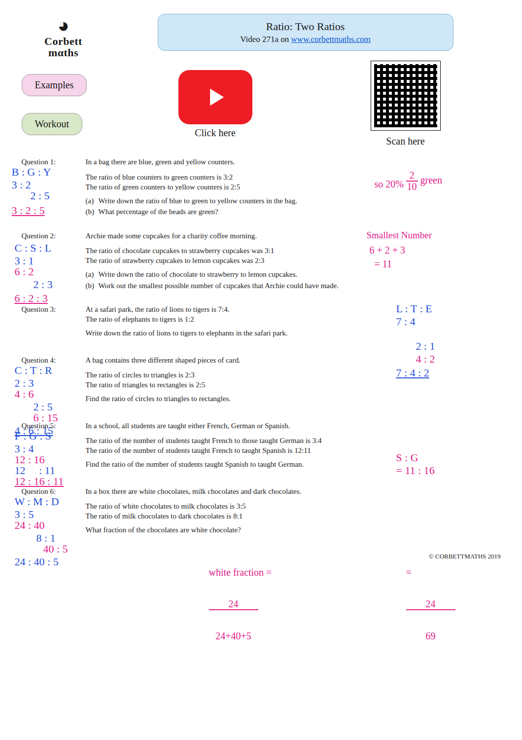◕
Corbett
mαths
Ratio: Two Ratios
Video 271a on www.corbettmaths.com
Examples
Workout
Click here
Scan here
Question 1:
In a bag there are blue, green and yellow counters.
The ratio of blue counters to green counters is 3:2
The ratio of green counters to yellow counters is 2:5
(a) Write down the ratio of blue to green to yellow counters in the bag.
(b) What percentage of the beads are green?
B : G : Y 3 : 2 2 : 5 3 : 2 : 5 210 green so 20%
Question 2:
Archie made some cupcakes for a charity coffee morning.
The ratio of chocolate cupcakes to strawberry cupcakes was 3:1
The ratio of strawberry cupcakes to lemon cupcakes was 2:3
(a) Write down the ratio of chocolate to strawberry to lemon cupcakes.
(b) Work out the smallest possible number of cupcakes that Archie could have made.
C : S : L 3 : 1 6 : 2 2 : 3 6 : 2 : 3 Smallest Number 6 + 2 + 3 = 11
Question 3:
At a safari park, the ratio of lions to tigers is 7:4.
The ratio of elephants to tigers is 1:2
Write down the ratio of lions to tigers to elephants in the safari park.
L : T : E 7 : 4 2 : 1 4 : 2 7 : 4 : 2
Question 4:
A bag contains three different shaped pieces of card.
The ratio of circles to triangles is 2:3
The ratio of triangles to rectangles is 2:5
Find the ratio of circles to triangles to rectangles.
C : T : R 2 : 3 4 : 6 2 : 5 6 : 15 4 : 6 : 15
Question 5:
In a school, all students are taught either French, German or Spanish.
The ratio of the number of students taught French to those taught German is 3:4
The ratio of the number of students taught French to taught Spanish is 12:11
Find the ratio of the number of students taught Spanish to taught German.
F : G : S 3 : 4 12 : 16 12 : 11 12 : 16 : 11 S : G = 11 : 16
Question 6:
In a box there are white chocolates, milk chocolates and dark chocolates.
The ratio of white chocolates to milk chocolates is 3:5
The ratio of milk chocolates to dark chocolates is 8:1
What fraction of the chocolates are white chocolate?
W : M : D 3 : 5 24 : 40 8 : 1 40 : 5 24 : 40 : 5 white fraction = 24 24+40+5 = 24 69
© CORBETTMATHS 2019